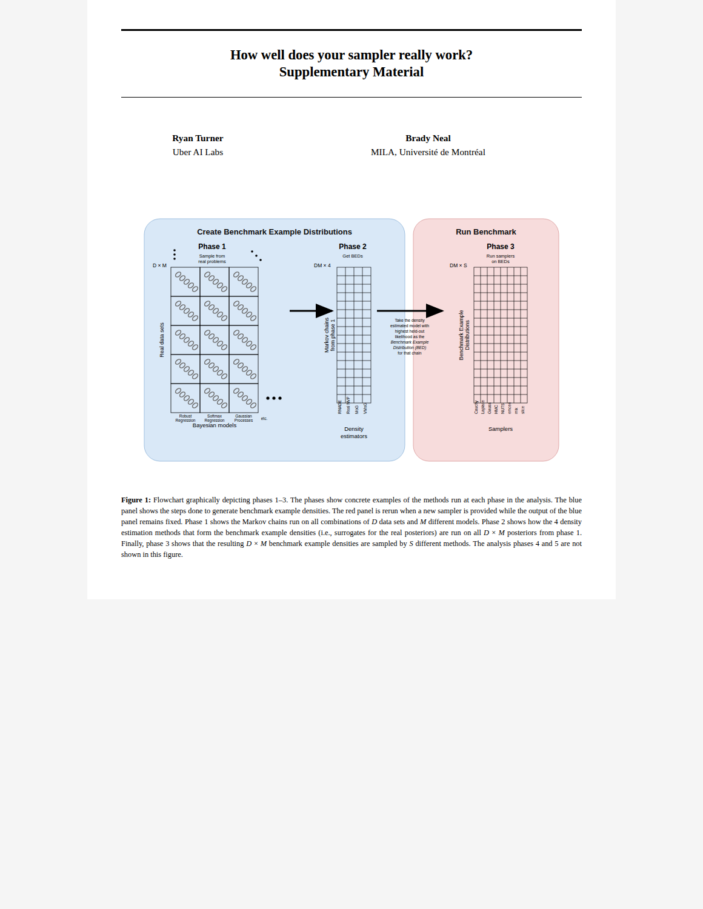How well does your sampler really work?
Supplementary Material
| Ryan Turner Uber AI Labs | Brady Neal MILA, Université de Montréal |
Create Benchmark Example Distributions Run Benchmark Phase 1 Sample from real problems D × M Real data sets Bayesian models RobustRegression SoftmaxRegression GaussianProcesses etc. Phase 2 Get BEDs DM × 4 Markov chains from phase 1 RNADE Real NVP MoG VMoG Density estimators Take the density estimated model with highest held-out likelihood as the Benchmark Example Distribution (BED) for that chain Phase 3 Run samplers on BEDs DM × S Benchmark Example Distributions Cauchy Laplace Gauss HMC NUTS emcee mix slice Samplers
Figure 1: Flowchart graphically depicting phases 1–3. The phases show concrete examples of the methods run at each phase in the analysis. The blue panel shows the steps done to generate benchmark example densities. The red panel is rerun when a new sampler is provided while the output of the blue panel remains fixed. Phase 1 shows the Markov chains run on all combinations of D data sets and M different models. Phase 2 shows how the 4 density estimation methods that form the benchmark example densities (i.e., surrogates for the real posteriors) are run on all D × M posteriors from phase 1. Finally, phase 3 shows that the resulting D × M benchmark example densities are sampled by S different methods. The analysis phases 4 and 5 are not shown in this figure.